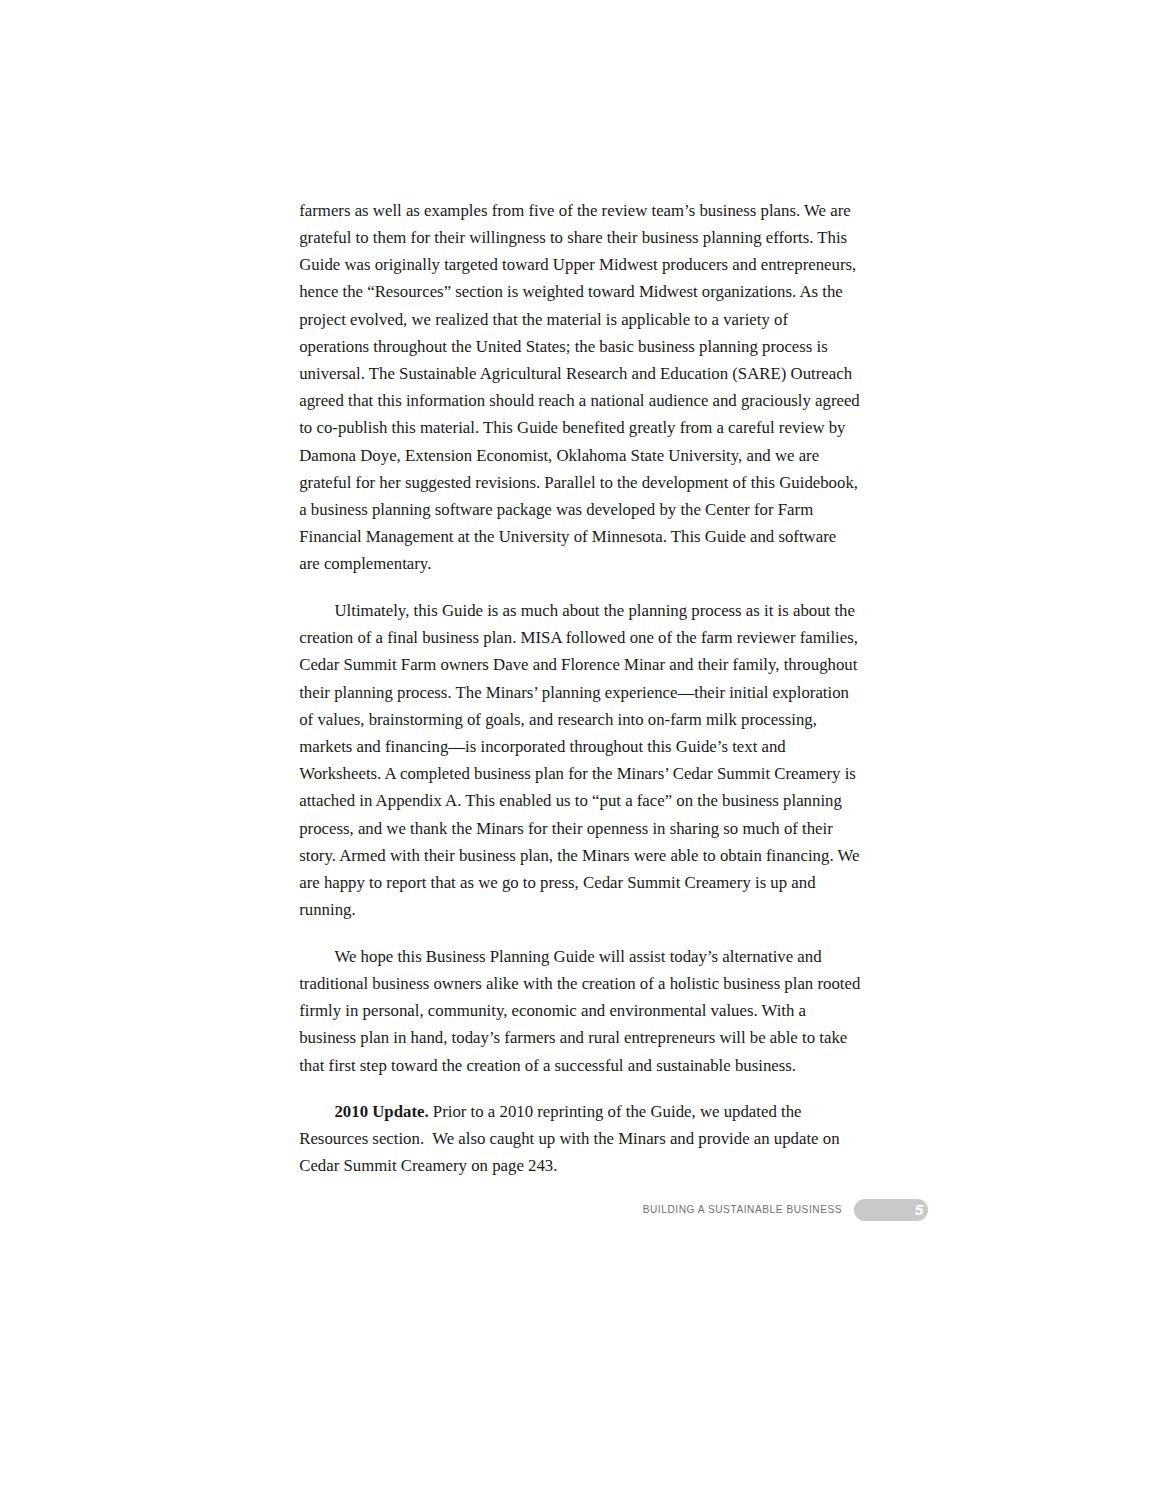farmers as well as examples from five of the review team’s business plans. We are grateful to them for their willingness to share their business planning efforts. This Guide was originally targeted toward Upper Midwest producers and entrepreneurs, hence the “Resources” section is weighted toward Midwest organizations. As the project evolved, we realized that the material is applicable to a variety of operations throughout the United States; the basic business planning process is universal. The Sustainable Agricultural Research and Education (SARE) Outreach agreed that this information should reach a national audience and graciously agreed to co-publish this material. This Guide benefited greatly from a careful review by Damona Doye, Extension Economist, Oklahoma State University, and we are grateful for her suggested revisions. Parallel to the development of this Guidebook, a business planning software package was developed by the Center for Farm Financial Management at the University of Minnesota. This Guide and software are complementary.
Ultimately, this Guide is as much about the planning process as it is about the creation of a final business plan. MISA followed one of the farm reviewer families, Cedar Summit Farm owners Dave and Florence Minar and their family, throughout their planning process. The Minars’ planning experience—their initial exploration of values, brainstorming of goals, and research into on-farm milk processing, markets and financing—is incorporated throughout this Guide’s text and Worksheets. A completed business plan for the Minars’ Cedar Summit Creamery is attached in Appendix A. This enabled us to “put a face” on the business planning process, and we thank the Minars for their openness in sharing so much of their story. Armed with their business plan, the Minars were able to obtain financing. We are happy to report that as we go to press, Cedar Summit Creamery is up and running.
We hope this Business Planning Guide will assist today’s alternative and traditional business owners alike with the creation of a holistic business plan rooted firmly in personal, community, economic and environmental values. With a business plan in hand, today’s farmers and rural entrepreneurs will be able to take that first step toward the creation of a successful and sustainable business.
2010 Update. Prior to a 2010 reprinting of the Guide, we updated the Resources section. We also caught up with the Minars and provide an update on Cedar Summit Creamery on page 243.
Building a Sustainable Business
5